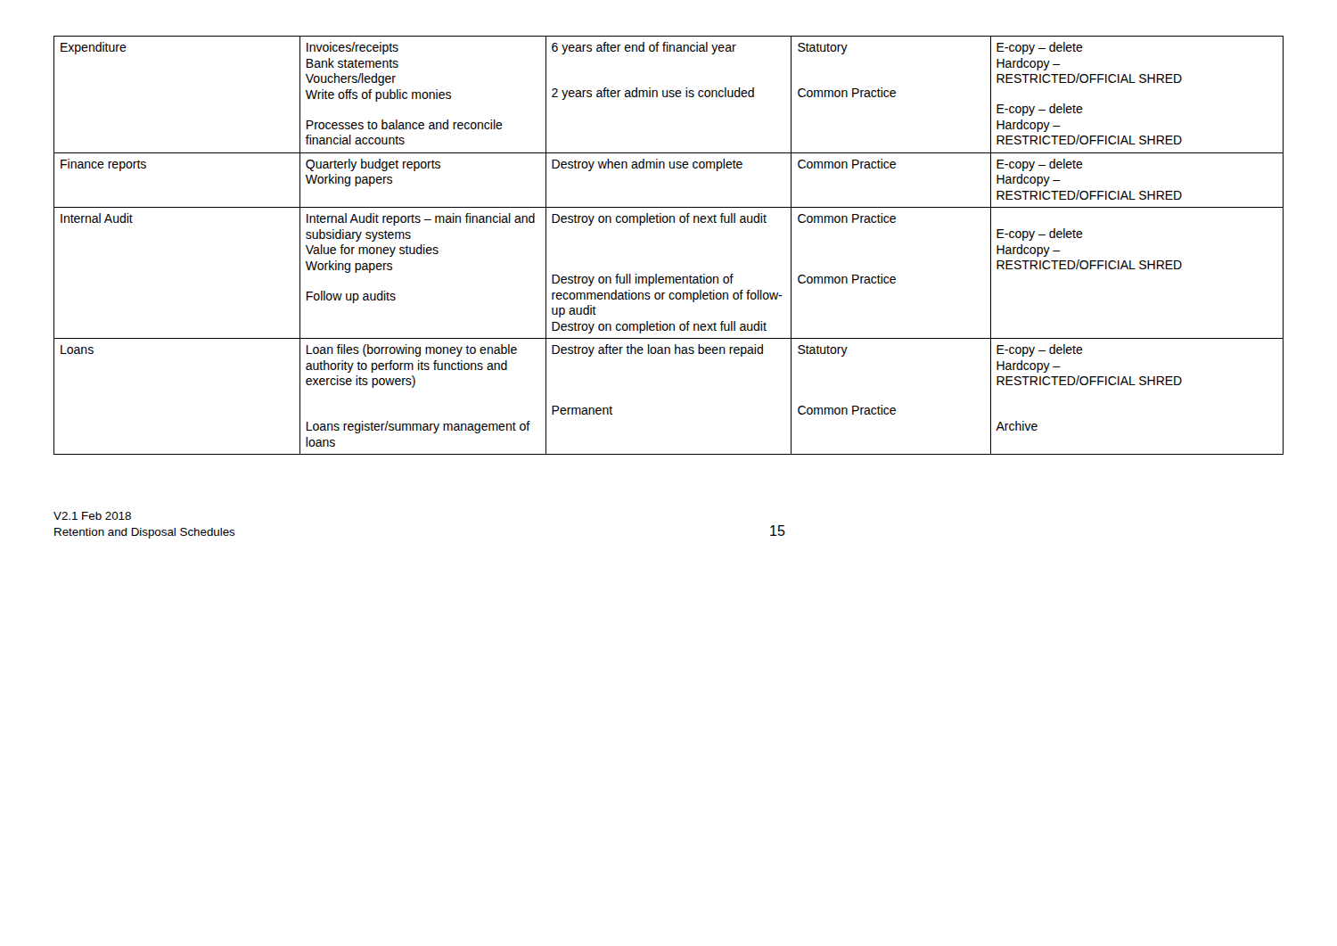| Expenditure | Invoices/receipts Bank statements Vouchers/ledger Write offs of public monies Processes to balance and reconcile financial accounts | 6 years after end of financial year 2 years after admin use is concluded | Statutory Common Practice | E-copy – delete Hardcopy – RESTRICTED/OFFICIAL SHRED E-copy – delete Hardcopy – RESTRICTED/OFFICIAL SHRED |
| Finance reports | Quarterly budget reports Working papers | Destroy when admin use complete | Common Practice | E-copy – delete Hardcopy – RESTRICTED/OFFICIAL SHRED |
| Internal Audit | Internal Audit reports – main financial and subsidiary systems Value for money studies Working papers Follow up audits | Destroy on completion of next full audit Destroy on full implementation of recommendations or completion of follow-up audit Destroy on completion of next full audit | Common Practice Common Practice | E-copy – delete Hardcopy – RESTRICTED/OFFICIAL SHRED |
| Loans | Loan files (borrowing money to enable authority to perform its functions and exercise its powers) Loans register/summary management of loans | Destroy after the loan has been repaid Permanent | Statutory Common Practice | E-copy – delete Hardcopy – RESTRICTED/OFFICIAL SHRED Archive |
V2.1 Feb 2018
Retention and Disposal Schedules
15